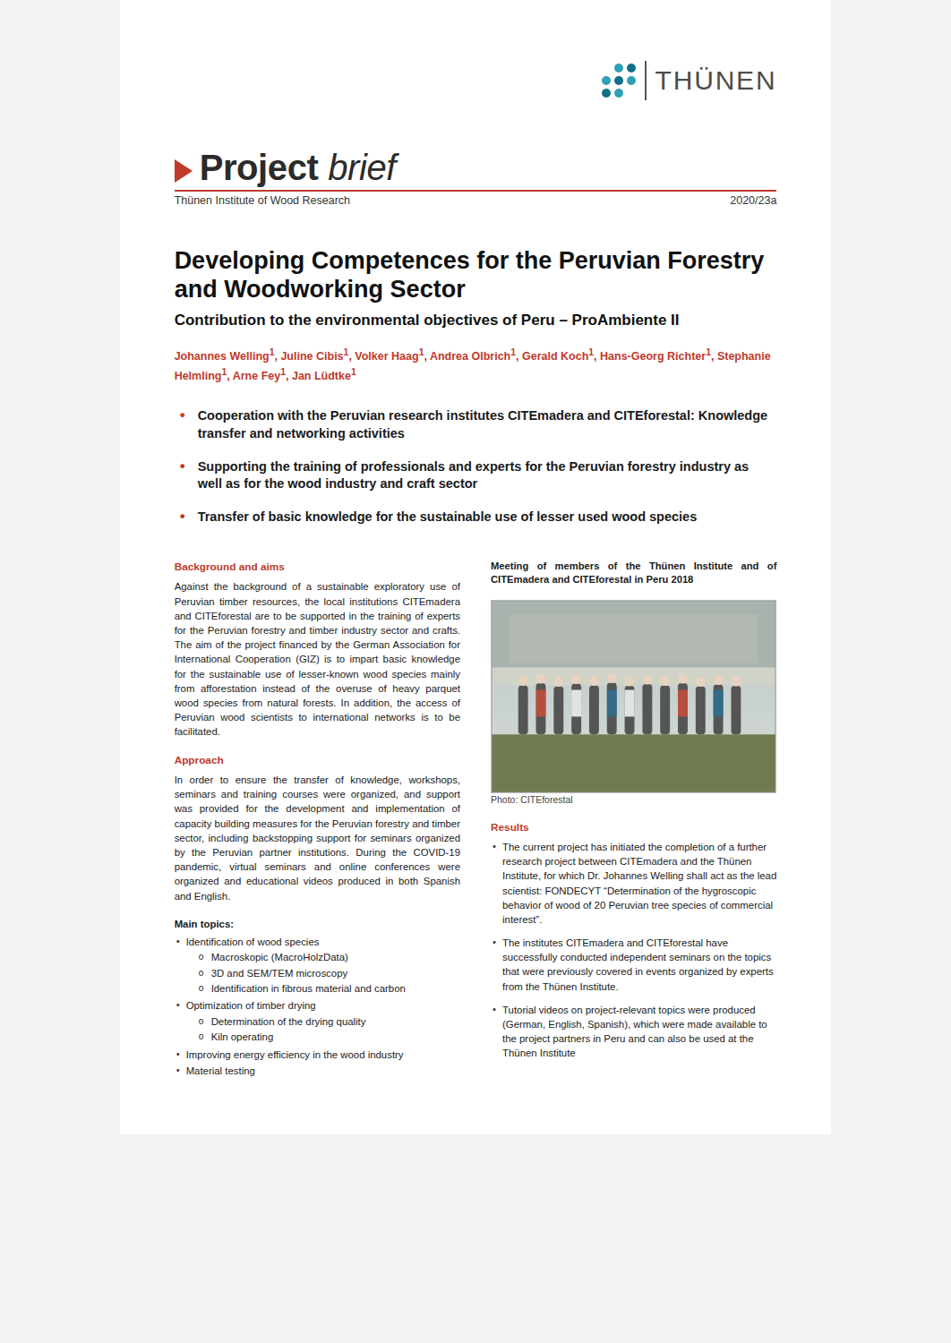THÜNEN
Project brief
Thünen Institute of Wood Research 2020/23a
Developing Competences for the Peruvian Forestry and Woodworking Sector
Contribution to the environmental objectives of Peru – ProAmbiente II
Johannes Welling1, Juline Cibis1, Volker Haag1, Andrea Olbrich1, Gerald Koch1, Hans-Georg Richter1, Stephanie Helmling1, Arne Fey1, Jan Lüdtke1
Cooperation with the Peruvian research institutes CITEmadera and CITEforestal: Knowledge transfer and networking activities
Supporting the training of professionals and experts for the Peruvian forestry industry as well as for the wood industry and craft sector
Transfer of basic knowledge for the sustainable use of lesser used wood species
Background and aims
Against the background of a sustainable exploratory use of Peruvian timber resources, the local institutions CITEmadera and CITEforestal are to be supported in the training of experts for the Peruvian forestry and timber industry sector and crafts. The aim of the project financed by the German Association for International Cooperation (GIZ) is to impart basic knowledge for the sustainable use of lesser-known wood species mainly from afforestation instead of the overuse of heavy parquet wood species from natural forests. In addition, the access of Peruvian wood scientists to international networks is to be facilitated.
Approach
In order to ensure the transfer of knowledge, workshops, seminars and training courses were organized, and support was provided for the development and implementation of capacity building measures for the Peruvian forestry and timber sector, including backstopping support for seminars organized by the Peruvian partner institutions. During the COVID-19 pandemic, virtual seminars and online conferences were organized and educational videos produced in both Spanish and English.
Main topics:
Identification of wood species
Macroskopic (MacroHolzData)
3D and SEM/TEM microscopy
Identification in fibrous material and carbon
Optimization of timber drying
Determination of the drying quality
Kiln operating
Improving energy efficiency in the wood industry
Material testing
Meeting of members of the Thünen Institute and of CITEmadera and CITEforestal in Peru 2018
Photo: CITEforestal
Results
The current project has initiated the completion of a further research project between CITEmadera and the Thünen Institute, for which Dr. Johannes Welling shall act as the lead scientist: FONDECYT “Determination of the hygroscopic behavior of wood of 20 Peruvian tree species of commercial interest”.
The institutes CITEmadera and CITEforestal have successfully conducted independent seminars on the topics that were previously covered in events organized by experts from the Thünen Institute.
Tutorial videos on project-relevant topics were produced (German, English, Spanish), which were made available to the project partners in Peru and can also be used at the Thünen Institute